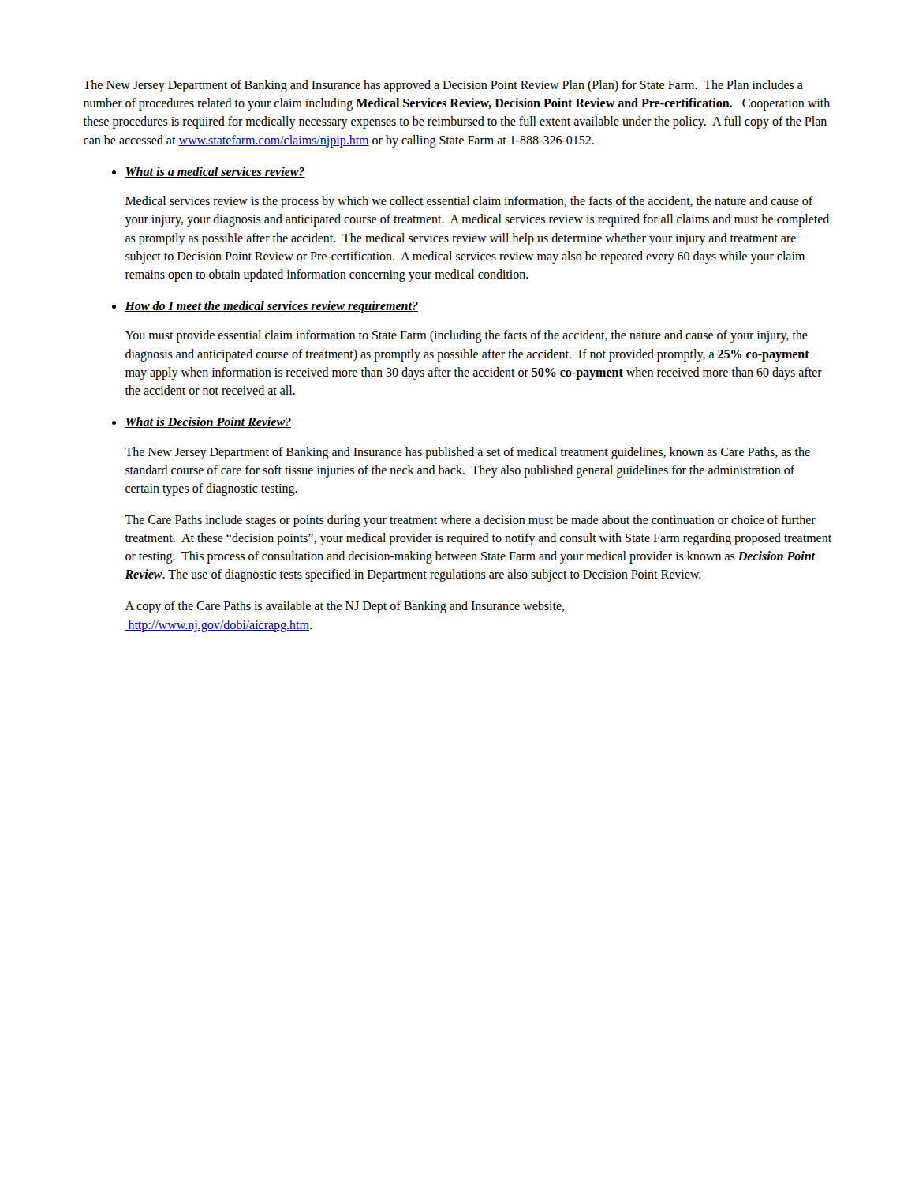The New Jersey Department of Banking and Insurance has approved a Decision Point Review Plan (Plan) for State Farm. The Plan includes a number of procedures related to your claim including Medical Services Review, Decision Point Review and Pre-certification. Cooperation with these procedures is required for medically necessary expenses to be reimbursed to the full extent available under the policy. A full copy of the Plan can be accessed at www.statefarm.com/claims/njpip.htm or by calling State Farm at 1-888-326-0152.
What is a medical services review?
Medical services review is the process by which we collect essential claim information, the facts of the accident, the nature and cause of your injury, your diagnosis and anticipated course of treatment. A medical services review is required for all claims and must be completed as promptly as possible after the accident. The medical services review will help us determine whether your injury and treatment are subject to Decision Point Review or Pre-certification. A medical services review may also be repeated every 60 days while your claim remains open to obtain updated information concerning your medical condition.
How do I meet the medical services review requirement?
You must provide essential claim information to State Farm (including the facts of the accident, the nature and cause of your injury, the diagnosis and anticipated course of treatment) as promptly as possible after the accident. If not provided promptly, a 25% co-payment may apply when information is received more than 30 days after the accident or 50% co-payment when received more than 60 days after the accident or not received at all.
What is Decision Point Review?
The New Jersey Department of Banking and Insurance has published a set of medical treatment guidelines, known as Care Paths, as the standard course of care for soft tissue injuries of the neck and back. They also published general guidelines for the administration of certain types of diagnostic testing.
The Care Paths include stages or points during your treatment where a decision must be made about the continuation or choice of further treatment. At these “decision points”, your medical provider is required to notify and consult with State Farm regarding proposed treatment or testing. This process of consultation and decision-making between State Farm and your medical provider is known as Decision Point Review. The use of diagnostic tests specified in Department regulations are also subject to Decision Point Review.
A copy of the Care Paths is available at the NJ Dept of Banking and Insurance website,
http://www.nj.gov/dobi/aicrapg.htm.